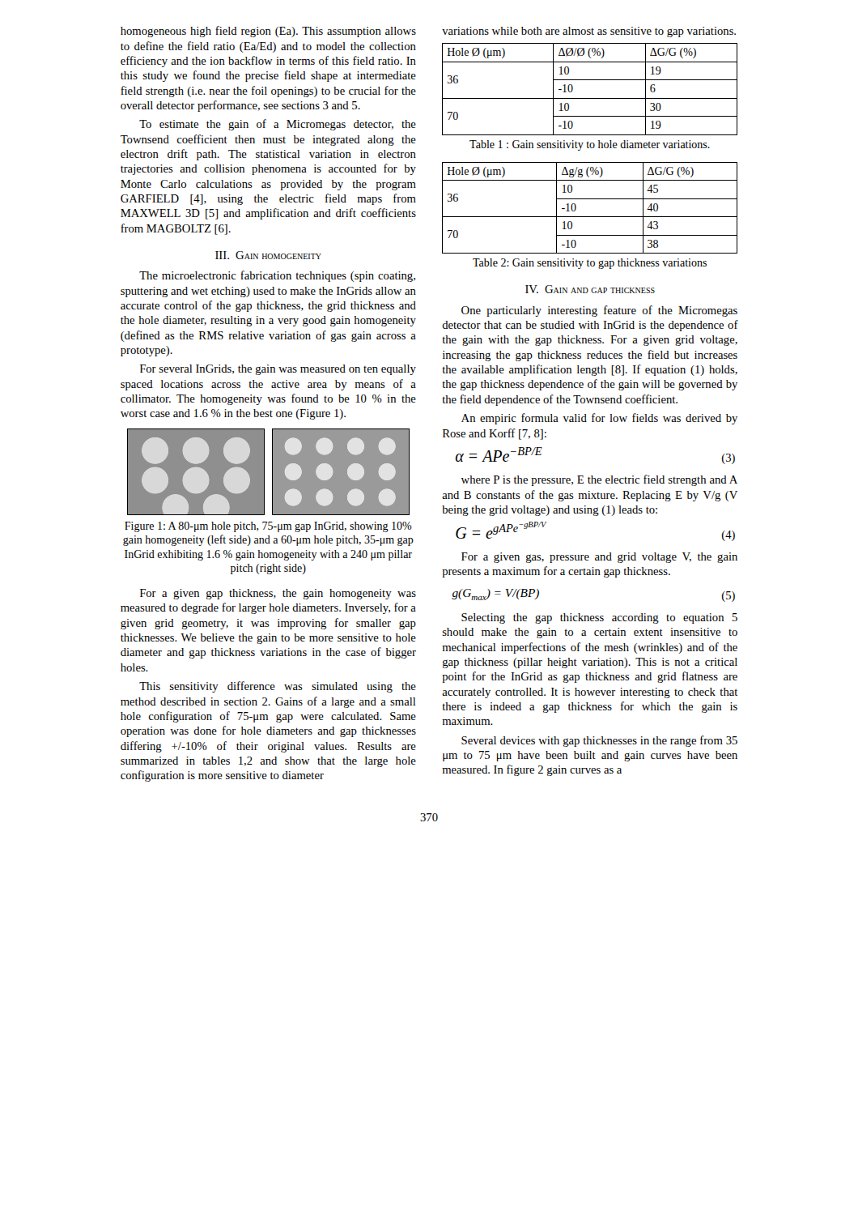homogeneous high field region (Ea). This assumption allows to define the field ratio (Ea/Ed) and to model the collection efficiency and the ion backflow in terms of this field ratio. In this study we found the precise field shape at intermediate field strength (i.e. near the foil openings) to be crucial for the overall detector performance, see sections 3 and 5.
To estimate the gain of a Micromegas detector, the Townsend coefficient then must be integrated along the electron drift path. The statistical variation in electron trajectories and collision phenomena is accounted for by Monte Carlo calculations as provided by the program GARFIELD [4], using the electric field maps from MAXWELL 3D [5] and amplification and drift coefficients from MAGBOLTZ [6].
III. Gain homogeneity
The microelectronic fabrication techniques (spin coating, sputtering and wet etching) used to make the InGrids allow an accurate control of the gap thickness, the grid thickness and the hole diameter, resulting in a very good gain homogeneity (defined as the RMS relative variation of gas gain across a prototype).
For several InGrids, the gain was measured on ten equally spaced locations across the active area by means of a collimator. The homogeneity was found to be 10 % in the worst case and 1.6 % in the best one (Figure 1).
Figure 1: A 80-μm hole pitch, 75-μm gap InGrid, showing 10% gain homogeneity (left side) and a 60-μm hole pitch, 35-μm gap InGrid exhibiting 1.6 % gain homogeneity with a 240 μm pillar pitch (right side)
For a given gap thickness, the gain homogeneity was measured to degrade for larger hole diameters. Inversely, for a given grid geometry, it was improving for smaller gap thicknesses. We believe the gain to be more sensitive to hole diameter and gap thickness variations in the case of bigger holes.
This sensitivity difference was simulated using the method described in section 2. Gains of a large and a small hole configuration of 75-μm gap were calculated. Same operation was done for hole diameters and gap thicknesses differing +/-10% of their original values. Results are summarized in tables 1,2 and show that the large hole configuration is more sensitive to diameter
variations while both are almost as sensitive to gap variations.
| Hole Ø (μm) | ΔØ/Ø (%) | ΔG/G (%) |
| --- | --- | --- |
| 36 | 10 | 19 |
| -10 | 6 |
| 70 | 10 | 30 |
| -10 | 19 |
Table 1 : Gain sensitivity to hole diameter variations.
| Hole Ø (μm) | Δg/g (%) | ΔG/G (%) |
| --- | --- | --- |
| 36 | 10 | 45 |
| -10 | 40 |
| 70 | 10 | 43 |
| -10 | 38 |
Table 2: Gain sensitivity to gap thickness variations
IV. Gain and gap thickness
One particularly interesting feature of the Micromegas detector that can be studied with InGrid is the dependence of the gain with the gap thickness. For a given grid voltage, increasing the gap thickness reduces the field but increases the available amplification length [8]. If equation (1) holds, the gap thickness dependence of the gain will be governed by the field dependence of the Townsend coefficient.
An empiric formula valid for low fields was derived by Rose and Korff [7, 8]:
α = APe−BP/E (3)
where P is the pressure, E the electric field strength and A and B constants of the gas mixture. Replacing E by V/g (V being the grid voltage) and using (1) leads to:
G = egAPe−gBP/V (4)
For a given gas, pressure and grid voltage V, the gain presents a maximum for a certain gap thickness.
g(Gmax) = V/(BP) (5)
Selecting the gap thickness according to equation 5 should make the gain to a certain extent insensitive to mechanical imperfections of the mesh (wrinkles) and of the gap thickness (pillar height variation). This is not a critical point for the InGrid as gap thickness and grid flatness are accurately controlled. It is however interesting to check that there is indeed a gap thickness for which the gain is maximum.
Several devices with gap thicknesses in the range from 35 μm to 75 μm have been built and gain curves have been measured. In figure 2 gain curves as a
370